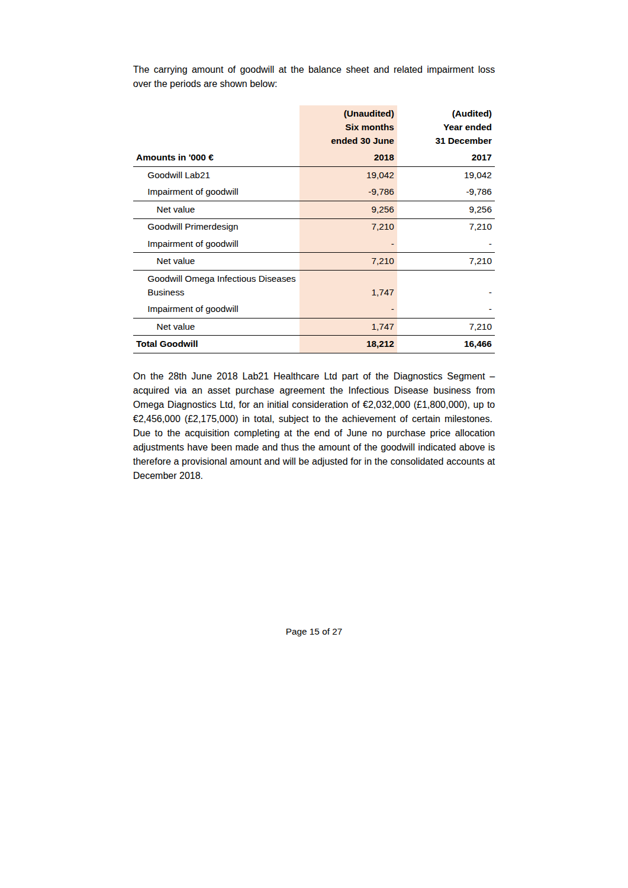The carrying amount of goodwill at the balance sheet and related impairment loss over the periods are shown below:
| | (Unaudited) Six months ended 30 June | (Audited) Year ended 31 December |
| --- | --- | --- |
| Amounts in '000 € | 2018 | 2017 |
| Goodwill Lab21 | 19,042 | 19,042 |
| Impairment of goodwill | -9,786 | -9,786 |
| Net value | 9,256 | 9,256 |
| Goodwill Primerdesign | 7,210 | 7,210 |
| Impairment of goodwill | - | - |
| Net value | 7,210 | 7,210 |
| Goodwill Omega Infectious Diseases Business | 1,747 | - |
| Impairment of goodwill | - | - |
| Net value | 1,747 | 7,210 |
| Total Goodwill | 18,212 | 16,466 |
On the 28th June 2018 Lab21 Healthcare Ltd part of the Diagnostics Segment – acquired via an asset purchase agreement the Infectious Disease business from Omega Diagnostics Ltd, for an initial consideration of €2,032,000 (£1,800,000), up to €2,456,000 (£2,175,000) in total, subject to the achievement of certain milestones. Due to the acquisition completing at the end of June no purchase price allocation adjustments have been made and thus the amount of the goodwill indicated above is therefore a provisional amount and will be adjusted for in the consolidated accounts at December 2018.
Page 15 of 27